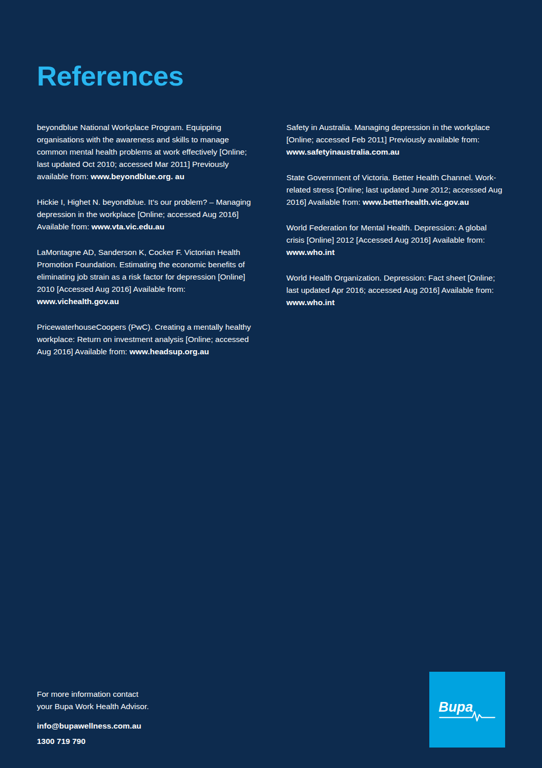References
beyondblue National Workplace Program. Equipping organisations with the awareness and skills to manage common mental health problems at work effectively [Online; last updated Oct 2010; accessed Mar 2011] Previously available from: www.beyondblue.org. au
Hickie I, Highet N. beyondblue. It’s our problem? – Managing depression in the workplace [Online; accessed Aug 2016] Available from: www.vta.vic.edu.au
LaMontagne AD, Sanderson K, Cocker F. Victorian Health Promotion Foundation. Estimating the economic benefits of eliminating job strain as a risk factor for depression [Online] 2010 [Accessed Aug 2016] Available from: www.vichealth.gov.au
PricewaterhouseCoopers (PwC). Creating a mentally healthy workplace: Return on investment analysis [Online; accessed Aug 2016] Available from: www.headsup.org.au
Safety in Australia. Managing depression in the workplace [Online; accessed Feb 2011] Previously available from: www.safetyinaustralia.com.au
State Government of Victoria. Better Health Channel. Work-related stress [Online; last updated June 2012; accessed Aug 2016] Available from: www.betterhealth.vic.gov.au
World Federation for Mental Health. Depression: A global crisis [Online] 2012 [Accessed Aug 2016] Available from: www.who.int
World Health Organization. Depression: Fact sheet [Online; last updated Apr 2016; accessed Aug 2016] Available from: www.who.int
For more information contact
your Bupa Work Health Advisor.
info@bupawellness.com.au
1300 719 790
Bupa